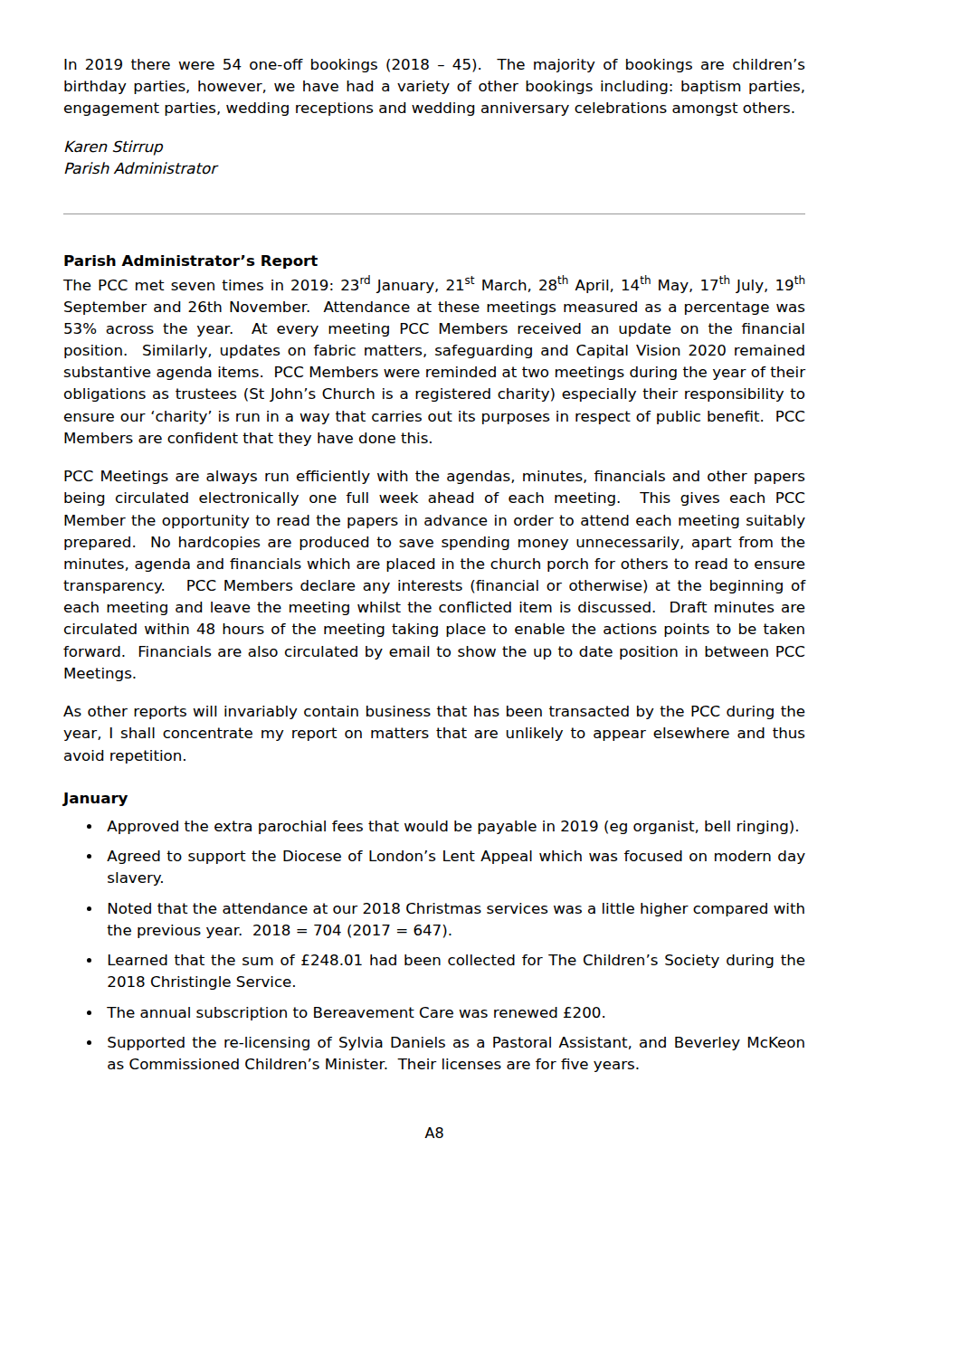In 2019 there were 54 one-off bookings (2018 – 45). The majority of bookings are children’s birthday parties, however, we have had a variety of other bookings including: baptism parties, engagement parties, wedding receptions and wedding anniversary celebrations amongst others.
Karen Stirrup
Parish Administrator
Parish Administrator’s Report
The PCC met seven times in 2019: 23rd January, 21st March, 28th April, 14th May, 17th July, 19th September and 26th November. Attendance at these meetings measured as a percentage was 53% across the year. At every meeting PCC Members received an update on the financial position. Similarly, updates on fabric matters, safeguarding and Capital Vision 2020 remained substantive agenda items. PCC Members were reminded at two meetings during the year of their obligations as trustees (St John’s Church is a registered charity) especially their responsibility to ensure our ‘charity’ is run in a way that carries out its purposes in respect of public benefit. PCC Members are confident that they have done this.
PCC Meetings are always run efficiently with the agendas, minutes, financials and other papers being circulated electronically one full week ahead of each meeting. This gives each PCC Member the opportunity to read the papers in advance in order to attend each meeting suitably prepared. No hardcopies are produced to save spending money unnecessarily, apart from the minutes, agenda and financials which are placed in the church porch for others to read to ensure transparency. PCC Members declare any interests (financial or otherwise) at the beginning of each meeting and leave the meeting whilst the conflicted item is discussed. Draft minutes are circulated within 48 hours of the meeting taking place to enable the actions points to be taken forward. Financials are also circulated by email to show the up to date position in between PCC Meetings.
As other reports will invariably contain business that has been transacted by the PCC during the year, I shall concentrate my report on matters that are unlikely to appear elsewhere and thus avoid repetition.
January
Approved the extra parochial fees that would be payable in 2019 (eg organist, bell ringing).
Agreed to support the Diocese of London’s Lent Appeal which was focused on modern day slavery.
Noted that the attendance at our 2018 Christmas services was a little higher compared with the previous year. 2018 = 704 (2017 = 647).
Learned that the sum of £248.01 had been collected for The Children’s Society during the 2018 Christingle Service.
The annual subscription to Bereavement Care was renewed £200.
Supported the re-licensing of Sylvia Daniels as a Pastoral Assistant, and Beverley McKeon as Commissioned Children’s Minister. Their licenses are for five years.
A8